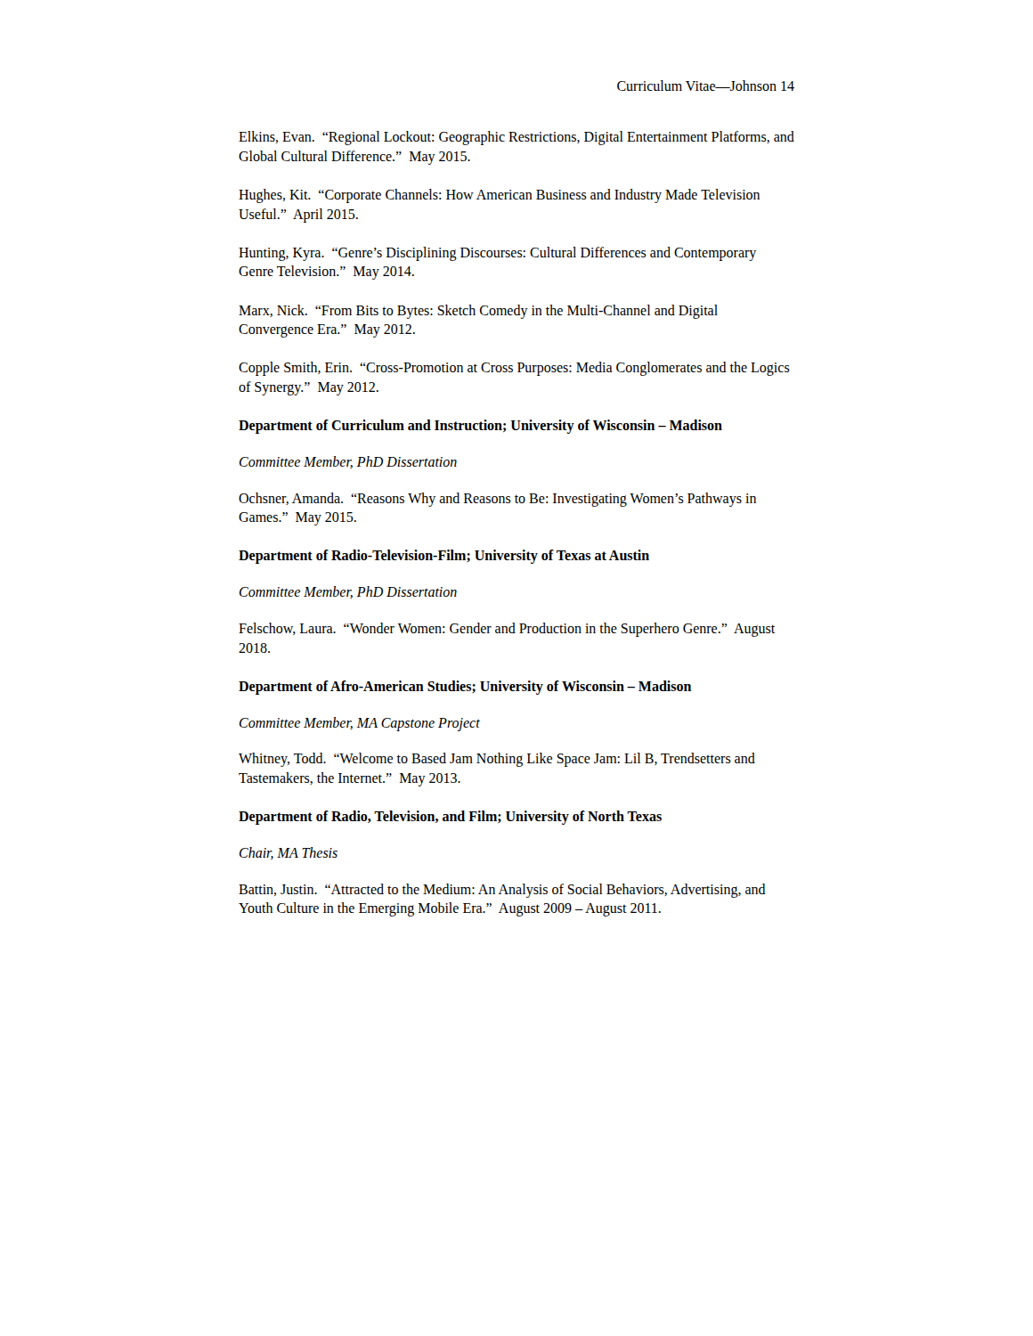Curriculum Vitae—Johnson 14
Elkins, Evan. “Regional Lockout: Geographic Restrictions, Digital Entertainment Platforms, and Global Cultural Difference.” May 2015.
Hughes, Kit. “Corporate Channels: How American Business and Industry Made Television Useful.” April 2015.
Hunting, Kyra. “Genre’s Disciplining Discourses: Cultural Differences and Contemporary Genre Television.” May 2014.
Marx, Nick. “From Bits to Bytes: Sketch Comedy in the Multi-Channel and Digital Convergence Era.” May 2012.
Copple Smith, Erin. “Cross-Promotion at Cross Purposes: Media Conglomerates and the Logics of Synergy.” May 2012.
Department of Curriculum and Instruction; University of Wisconsin – Madison
Committee Member, PhD Dissertation
Ochsner, Amanda. “Reasons Why and Reasons to Be: Investigating Women’s Pathways in Games.” May 2015.
Department of Radio-Television-Film; University of Texas at Austin
Committee Member, PhD Dissertation
Felschow, Laura. “Wonder Women: Gender and Production in the Superhero Genre.” August 2018.
Department of Afro-American Studies; University of Wisconsin – Madison
Committee Member, MA Capstone Project
Whitney, Todd. “Welcome to Based Jam Nothing Like Space Jam: Lil B, Trendsetters and Tastemakers, the Internet.” May 2013.
Department of Radio, Television, and Film; University of North Texas
Chair, MA Thesis
Battin, Justin. “Attracted to the Medium: An Analysis of Social Behaviors, Advertising, and Youth Culture in the Emerging Mobile Era.” August 2009 – August 2011.